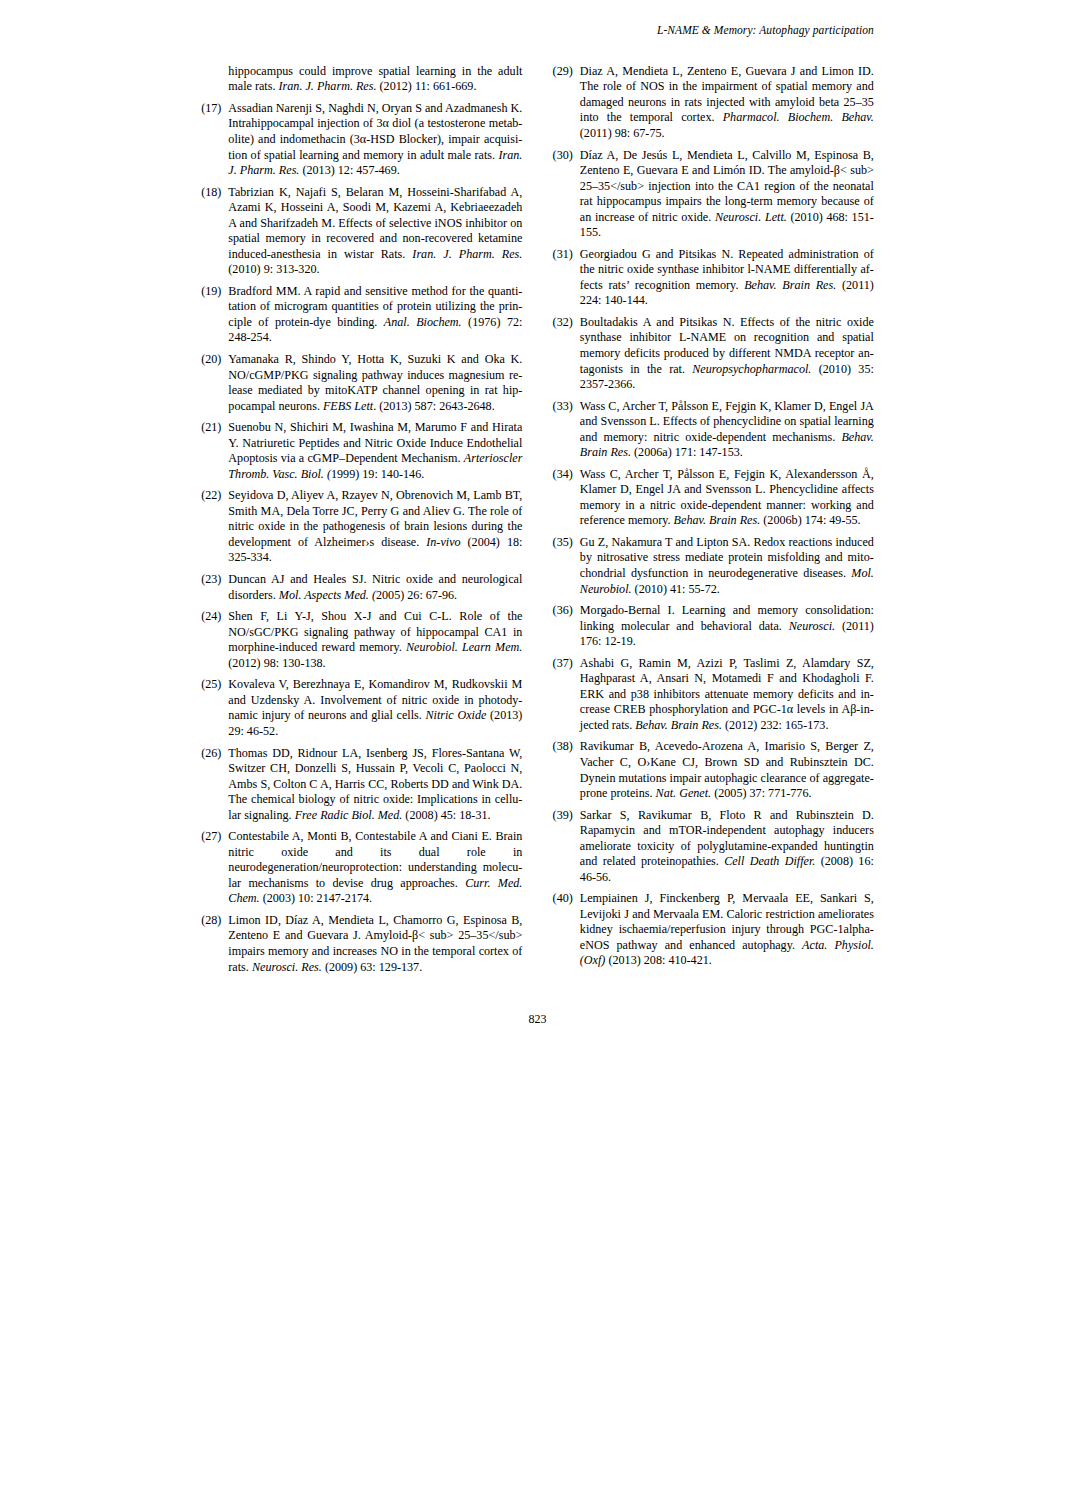L-NAME & Memory: Autophagy participation
hippocampus could improve spatial learning in the adult male rats. Iran. J. Pharm. Res. (2012) 11: 661-669.
(17) Assadian Narenji S, Naghdi N, Oryan S and Azadmanesh K. Intrahippocampal injection of 3α diol (a testosterone metabolite) and indomethacin (3α-HSD Blocker), impair acquisition of spatial learning and memory in adult male rats. Iran. J. Pharm. Res. (2013) 12: 457-469.
(18) Tabrizian K, Najafi S, Belaran M, Hosseini-Sharifabad A, Azami K, Hosseini A, Soodi M, Kazemi A, Kebriaeezadeh A and Sharifzadeh M. Effects of selective iNOS inhibitor on spatial memory in recovered and non-recovered ketamine induced-anesthesia in wistar Rats. Iran. J. Pharm. Res. (2010) 9: 313-320.
(19) Bradford MM. A rapid and sensitive method for the quantitation of microgram quantities of protein utilizing the principle of protein-dye binding. Anal. Biochem. (1976) 72: 248-254.
(20) Yamanaka R, Shindo Y, Hotta K, Suzuki K and Oka K. NO/cGMP/PKG signaling pathway induces magnesium release mediated by mitoKATP channel opening in rat hippocampal neurons. FEBS Lett. (2013) 587: 2643-2648.
(21) Suenobu N, Shichiri M, Iwashina M, Marumo F and Hirata Y. Natriuretic Peptides and Nitric Oxide Induce Endothelial Apoptosis via a cGMP–Dependent Mechanism. Arterioscler Thromb. Vasc. Biol. (1999) 19: 140-146.
(22) Seyidova D, Aliyev A, Rzayev N, Obrenovich M, Lamb BT, Smith MA, Dela Torre JC, Perry G and Aliev G. The role of nitric oxide in the pathogenesis of brain lesions during the development of Alzheimer›s disease. In-vivo (2004) 18: 325-334.
(23) Duncan AJ and Heales SJ. Nitric oxide and neurological disorders. Mol. Aspects Med. (2005) 26: 67-96.
(24) Shen F, Li Y-J, Shou X-J and Cui C-L. Role of the NO/sGC/PKG signaling pathway of hippocampal CA1 in morphine-induced reward memory. Neurobiol. Learn Mem. (2012) 98: 130-138.
(25) Kovaleva V, Berezhnaya E, Komandirov M, Rudkovskii M and Uzdensky A. Involvement of nitric oxide in photodynamic injury of neurons and glial cells. Nitric Oxide (2013) 29: 46-52.
(26) Thomas DD, Ridnour LA, Isenberg JS, Flores-Santana W, Switzer CH, Donzelli S, Hussain P, Vecoli C, Paolocci N, Ambs S, Colton C A, Harris CC, Roberts DD and Wink DA. The chemical biology of nitric oxide: Implications in cellular signaling. Free Radic Biol. Med. (2008) 45: 18-31.
(27) Contestabile A, Monti B, Contestabile A and Ciani E. Brain nitric oxide and its dual role in neurodegeneration/neuroprotection: understanding molecular mechanisms to devise drug approaches. Curr. Med. Chem. (2003) 10: 2147-2174.
(28) Limon ID, Díaz A, Mendieta L, Chamorro G, Espinosa B, Zenteno E and Guevara J. Amyloid-β< sub> 25–35</sub> impairs memory and increases NO in the temporal cortex of rats. Neurosci. Res. (2009) 63: 129-137.
(29) Diaz A, Mendieta L, Zenteno E, Guevara J and Limon ID. The role of NOS in the impairment of spatial memory and damaged neurons in rats injected with amyloid beta 25–35 into the temporal cortex. Pharmacol. Biochem. Behav. (2011) 98: 67-75.
(30) Díaz A, De Jesús L, Mendieta L, Calvillo M, Espinosa B, Zenteno E, Guevara E and Limón ID. The amyloid-β< sub> 25–35</sub> injection into the CA1 region of the neonatal rat hippocampus impairs the long-term memory because of an increase of nitric oxide. Neurosci. Lett. (2010) 468: 151-155.
(31) Georgiadou G and Pitsikas N. Repeated administration of the nitric oxide synthase inhibitor l-NAME differentially affects rats’ recognition memory. Behav. Brain Res. (2011) 224: 140-144.
(32) Boultadakis A and Pitsikas N. Effects of the nitric oxide synthase inhibitor L-NAME on recognition and spatial memory deficits produced by different NMDA receptor antagonists in the rat. Neuropsychopharmacol. (2010) 35: 2357-2366.
(33) Wass C, Archer T, Pålsson E, Fejgin K, Klamer D, Engel JA and Svensson L. Effects of phencyclidine on spatial learning and memory: nitric oxide-dependent mechanisms. Behav. Brain Res. (2006a) 171: 147-153.
(34) Wass C, Archer T, Pålsson E, Fejgin K, Alexandersson Å, Klamer D, Engel JA and Svensson L. Phencyclidine affects memory in a nitric oxide-dependent manner: working and reference memory. Behav. Brain Res. (2006b) 174: 49-55.
(35) Gu Z, Nakamura T and Lipton SA. Redox reactions induced by nitrosative stress mediate protein misfolding and mitochondrial dysfunction in neurodegenerative diseases. Mol. Neurobiol. (2010) 41: 55-72.
(36) Morgado-Bernal I. Learning and memory consolidation: linking molecular and behavioral data. Neurosci. (2011) 176: 12-19.
(37) Ashabi G, Ramin M, Azizi P, Taslimi Z, Alamdary SZ, Haghparast A, Ansari N, Motamedi F and Khodagholi F. ERK and p38 inhibitors attenuate memory deficits and increase CREB phosphorylation and PGC-1α levels in Aβ-injected rats. Behav. Brain Res. (2012) 232: 165-173.
(38) Ravikumar B, Acevedo-Arozena A, Imarisio S, Berger Z, Vacher C, O›Kane CJ, Brown SD and Rubinsztein DC. Dynein mutations impair autophagic clearance of aggregate-prone proteins. Nat. Genet. (2005) 37: 771-776.
(39) Sarkar S, Ravikumar B, Floto R and Rubinsztein D. Rapamycin and mTOR-independent autophagy inducers ameliorate toxicity of polyglutamine-expanded huntingtin and related proteinopathies. Cell Death Differ. (2008) 16: 46-56.
(40) Lempiainen J, Finckenberg P, Mervaala EE, Sankari S, Levijoki J and Mervaala EM. Caloric restriction ameliorates kidney ischaemia/reperfusion injury through PGC-1alpha-eNOS pathway and enhanced autophagy. Acta. Physiol. (Oxf) (2013) 208: 410-421.
823